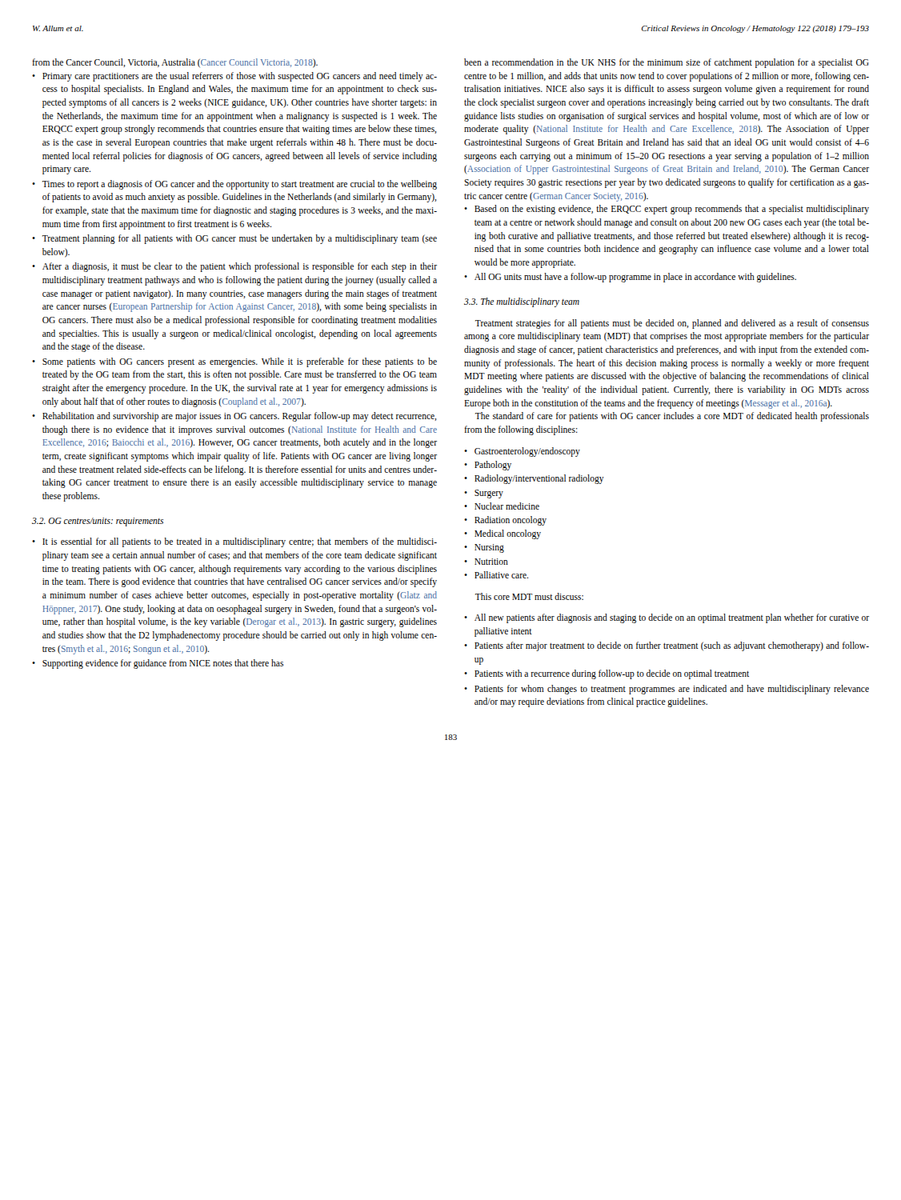W. Allum et al.
Critical Reviews in Oncology / Hematology 122 (2018) 179–193
from the Cancer Council, Victoria, Australia (Cancer Council Victoria, 2018).
Primary care practitioners are the usual referrers of those with suspected OG cancers and need timely access to hospital specialists. In England and Wales, the maximum time for an appointment to check suspected symptoms of all cancers is 2 weeks (NICE guidance, UK). Other countries have shorter targets: in the Netherlands, the maximum time for an appointment when a malignancy is suspected is 1 week. The ERQCC expert group strongly recommends that countries ensure that waiting times are below these times, as is the case in several European countries that make urgent referrals within 48 h. There must be documented local referral policies for diagnosis of OG cancers, agreed between all levels of service including primary care.
Times to report a diagnosis of OG cancer and the opportunity to start treatment are crucial to the wellbeing of patients to avoid as much anxiety as possible. Guidelines in the Netherlands (and similarly in Germany), for example, state that the maximum time for diagnostic and staging procedures is 3 weeks, and the maximum time from first appointment to first treatment is 6 weeks.
Treatment planning for all patients with OG cancer must be undertaken by a multidisciplinary team (see below).
After a diagnosis, it must be clear to the patient which professional is responsible for each step in their multidisciplinary treatment pathways and who is following the patient during the journey (usually called a case manager or patient navigator). In many countries, case managers during the main stages of treatment are cancer nurses (European Partnership for Action Against Cancer, 2018), with some being specialists in OG cancers. There must also be a medical professional responsible for coordinating treatment modalities and specialties. This is usually a surgeon or medical/clinical oncologist, depending on local agreements and the stage of the disease.
Some patients with OG cancers present as emergencies. While it is preferable for these patients to be treated by the OG team from the start, this is often not possible. Care must be transferred to the OG team straight after the emergency procedure. In the UK, the survival rate at 1 year for emergency admissions is only about half that of other routes to diagnosis (Coupland et al., 2007).
Rehabilitation and survivorship are major issues in OG cancers. Regular follow-up may detect recurrence, though there is no evidence that it improves survival outcomes (National Institute for Health and Care Excellence, 2016; Baiocchi et al., 2016). However, OG cancer treatments, both acutely and in the longer term, create significant symptoms which impair quality of life. Patients with OG cancer are living longer and these treatment related side-effects can be lifelong. It is therefore essential for units and centres undertaking OG cancer treatment to ensure there is an easily accessible multidisciplinary service to manage these problems.
3.2. OG centres/units: requirements
It is essential for all patients to be treated in a multidisciplinary centre; that members of the multidisciplinary team see a certain annual number of cases; and that members of the core team dedicate significant time to treating patients with OG cancer, although requirements vary according to the various disciplines in the team. There is good evidence that countries that have centralised OG cancer services and/or specify a minimum number of cases achieve better outcomes, especially in post-operative mortality (Glatz and Höppner, 2017). One study, looking at data on oesophageal surgery in Sweden, found that a surgeon's volume, rather than hospital volume, is the key variable (Derogar et al., 2013). In gastric surgery, guidelines and studies show that the D2 lymphadenectomy procedure should be carried out only in high volume centres (Smyth et al., 2016; Songun et al., 2010).
Supporting evidence for guidance from NICE notes that there has
been a recommendation in the UK NHS for the minimum size of catchment population for a specialist OG centre to be 1 million, and adds that units now tend to cover populations of 2 million or more, following centralisation initiatives. NICE also says it is difficult to assess surgeon volume given a requirement for round the clock specialist surgeon cover and operations increasingly being carried out by two consultants. The draft guidance lists studies on organisation of surgical services and hospital volume, most of which are of low or moderate quality (National Institute for Health and Care Excellence, 2018). The Association of Upper Gastrointestinal Surgeons of Great Britain and Ireland has said that an ideal OG unit would consist of 4–6 surgeons each carrying out a minimum of 15–20 OG resections a year serving a population of 1–2 million (Association of Upper Gastrointestinal Surgeons of Great Britain and Ireland, 2010). The German Cancer Society requires 30 gastric resections per year by two dedicated surgeons to qualify for certification as a gastric cancer centre (German Cancer Society, 2016).
Based on the existing evidence, the ERQCC expert group recommends that a specialist multidisciplinary team at a centre or network should manage and consult on about 200 new OG cases each year (the total being both curative and palliative treatments, and those referred but treated elsewhere) although it is recognised that in some countries both incidence and geography can influence case volume and a lower total would be more appropriate.
All OG units must have a follow-up programme in place in accordance with guidelines.
3.3. The multidisciplinary team
Treatment strategies for all patients must be decided on, planned and delivered as a result of consensus among a core multidisciplinary team (MDT) that comprises the most appropriate members for the particular diagnosis and stage of cancer, patient characteristics and preferences, and with input from the extended community of professionals. The heart of this decision making process is normally a weekly or more frequent MDT meeting where patients are discussed with the objective of balancing the recommendations of clinical guidelines with the 'reality' of the individual patient. Currently, there is variability in OG MDTs across Europe both in the constitution of the teams and the frequency of meetings (Messager et al., 2016a).
The standard of care for patients with OG cancer includes a core MDT of dedicated health professionals from the following disciplines:
Gastroenterology/endoscopy
Pathology
Radiology/interventional radiology
Surgery
Nuclear medicine
Radiation oncology
Medical oncology
Nursing
Nutrition
Palliative care.
This core MDT must discuss:
All new patients after diagnosis and staging to decide on an optimal treatment plan whether for curative or palliative intent
Patients after major treatment to decide on further treatment (such as adjuvant chemotherapy) and follow-up
Patients with a recurrence during follow-up to decide on optimal treatment
Patients for whom changes to treatment programmes are indicated and have multidisciplinary relevance and/or may require deviations from clinical practice guidelines.
183